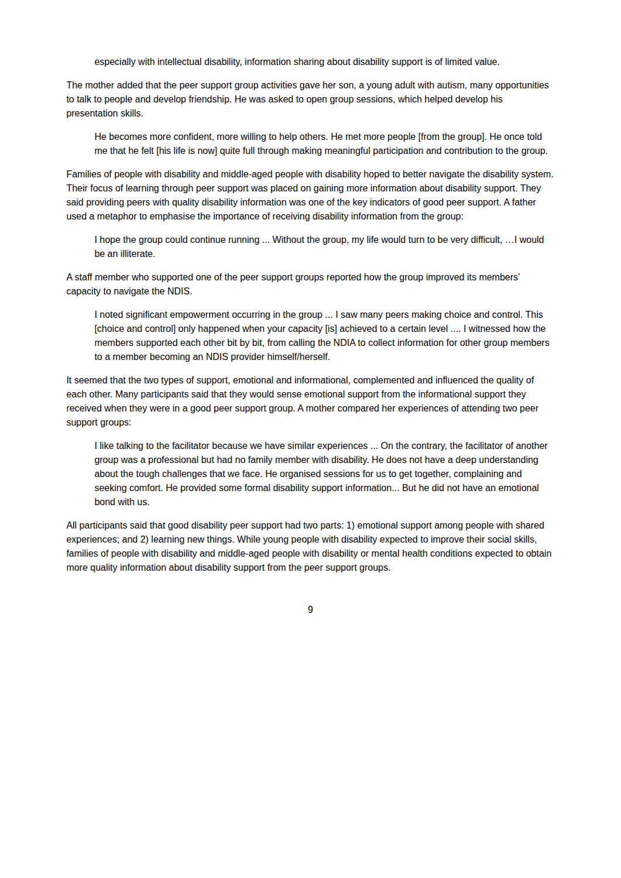especially with intellectual disability, information sharing about disability support is of limited value.
The mother added that the peer support group activities gave her son, a young adult with autism, many opportunities to talk to people and develop friendship. He was asked to open group sessions, which helped develop his presentation skills.
He becomes more confident, more willing to help others. He met more people [from the group]. He once told me that he felt [his life is now] quite full through making meaningful participation and contribution to the group.
Families of people with disability and middle-aged people with disability hoped to better navigate the disability system. Their focus of learning through peer support was placed on gaining more information about disability support. They said providing peers with quality disability information was one of the key indicators of good peer support. A father used a metaphor to emphasise the importance of receiving disability information from the group:
I hope the group could continue running ... Without the group, my life would turn to be very difficult, …I would be an illiterate.
A staff member who supported one of the peer support groups reported how the group improved its members’ capacity to navigate the NDIS.
I noted significant empowerment occurring in the group ... I saw many peers making choice and control. This [choice and control] only happened when your capacity [is] achieved to a certain level .... I witnessed how the members supported each other bit by bit, from calling the NDIA to collect information for other group members to a member becoming an NDIS provider himself/herself.
It seemed that the two types of support, emotional and informational, complemented and influenced the quality of each other. Many participants said that they would sense emotional support from the informational support they received when they were in a good peer support group. A mother compared her experiences of attending two peer support groups:
I like talking to the facilitator because we have similar experiences ... On the contrary, the facilitator of another group was a professional but had no family member with disability. He does not have a deep understanding about the tough challenges that we face. He organised sessions for us to get together, complaining and seeking comfort. He provided some formal disability support information... But he did not have an emotional bond with us.
All participants said that good disability peer support had two parts: 1) emotional support among people with shared experiences; and 2) learning new things. While young people with disability expected to improve their social skills, families of people with disability and middle-aged people with disability or mental health conditions expected to obtain more quality information about disability support from the peer support groups.
9